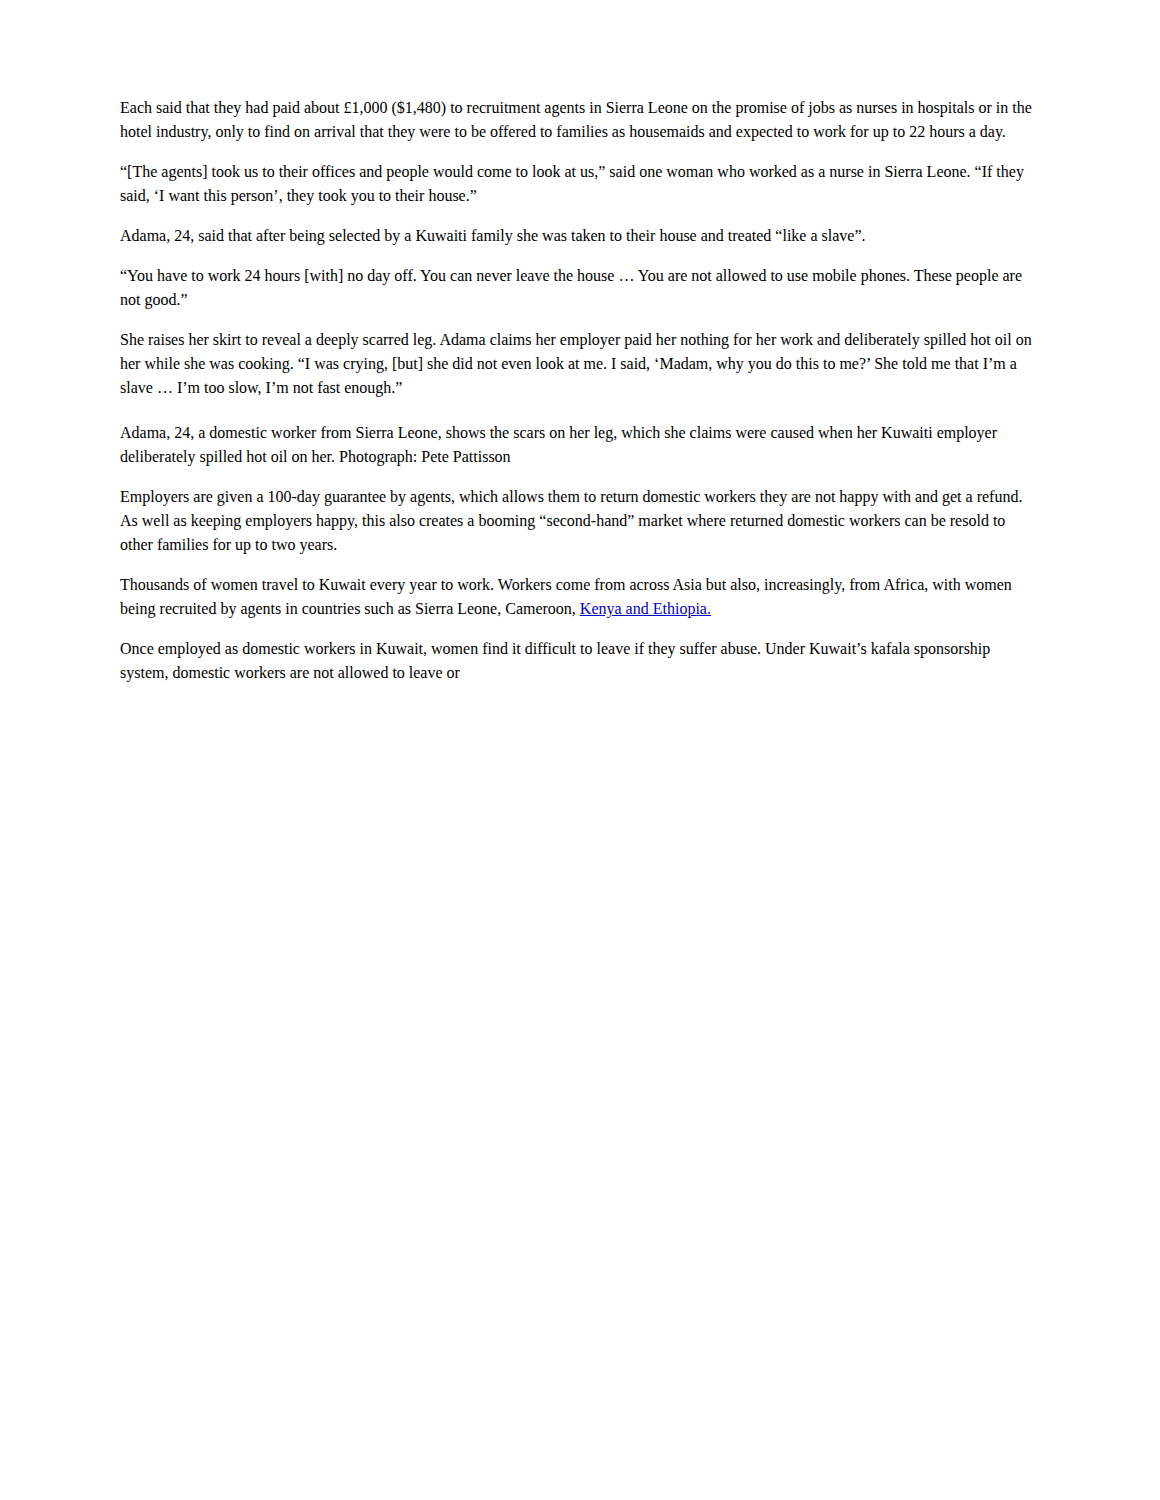Each said that they had paid about £1,000 ($1,480) to recruitment agents in Sierra Leone on the promise of jobs as nurses in hospitals or in the hotel industry, only to find on arrival that they were to be offered to families as housemaids and expected to work for up to 22 hours a day.
“[The agents] took us to their offices and people would come to look at us,” said one woman who worked as a nurse in Sierra Leone. “If they said, ‘I want this person’, they took you to their house.”
Adama, 24, said that after being selected by a Kuwaiti family she was taken to their house and treated “like a slave”.
“You have to work 24 hours [with] no day off. You can never leave the house … You are not allowed to use mobile phones. These people are not good.”
She raises her skirt to reveal a deeply scarred leg. Adama claims her employer paid her nothing for her work and deliberately spilled hot oil on her while she was cooking. “I was crying, [but] she did not even look at me. I said, ‘Madam, why you do this to me?’ She told me that I’m a slave … I’m too slow, I’m not fast enough.”
Adama, 24, a domestic worker from Sierra Leone, shows the scars on her leg, which she claims were caused when her Kuwaiti employer deliberately spilled hot oil on her. Photograph: Pete Pattisson
Employers are given a 100-day guarantee by agents, which allows them to return domestic workers they are not happy with and get a refund. As well as keeping employers happy, this also creates a booming “second-hand” market where returned domestic workers can be resold to other families for up to two years.
Thousands of women travel to Kuwait every year to work. Workers come from across Asia but also, increasingly, from Africa, with women being recruited by agents in countries such as Sierra Leone, Cameroon, Kenya and Ethiopia.
Once employed as domestic workers in Kuwait, women find it difficult to leave if they suffer abuse. Under Kuwait’s kafala sponsorship system, domestic workers are not allowed to leave or